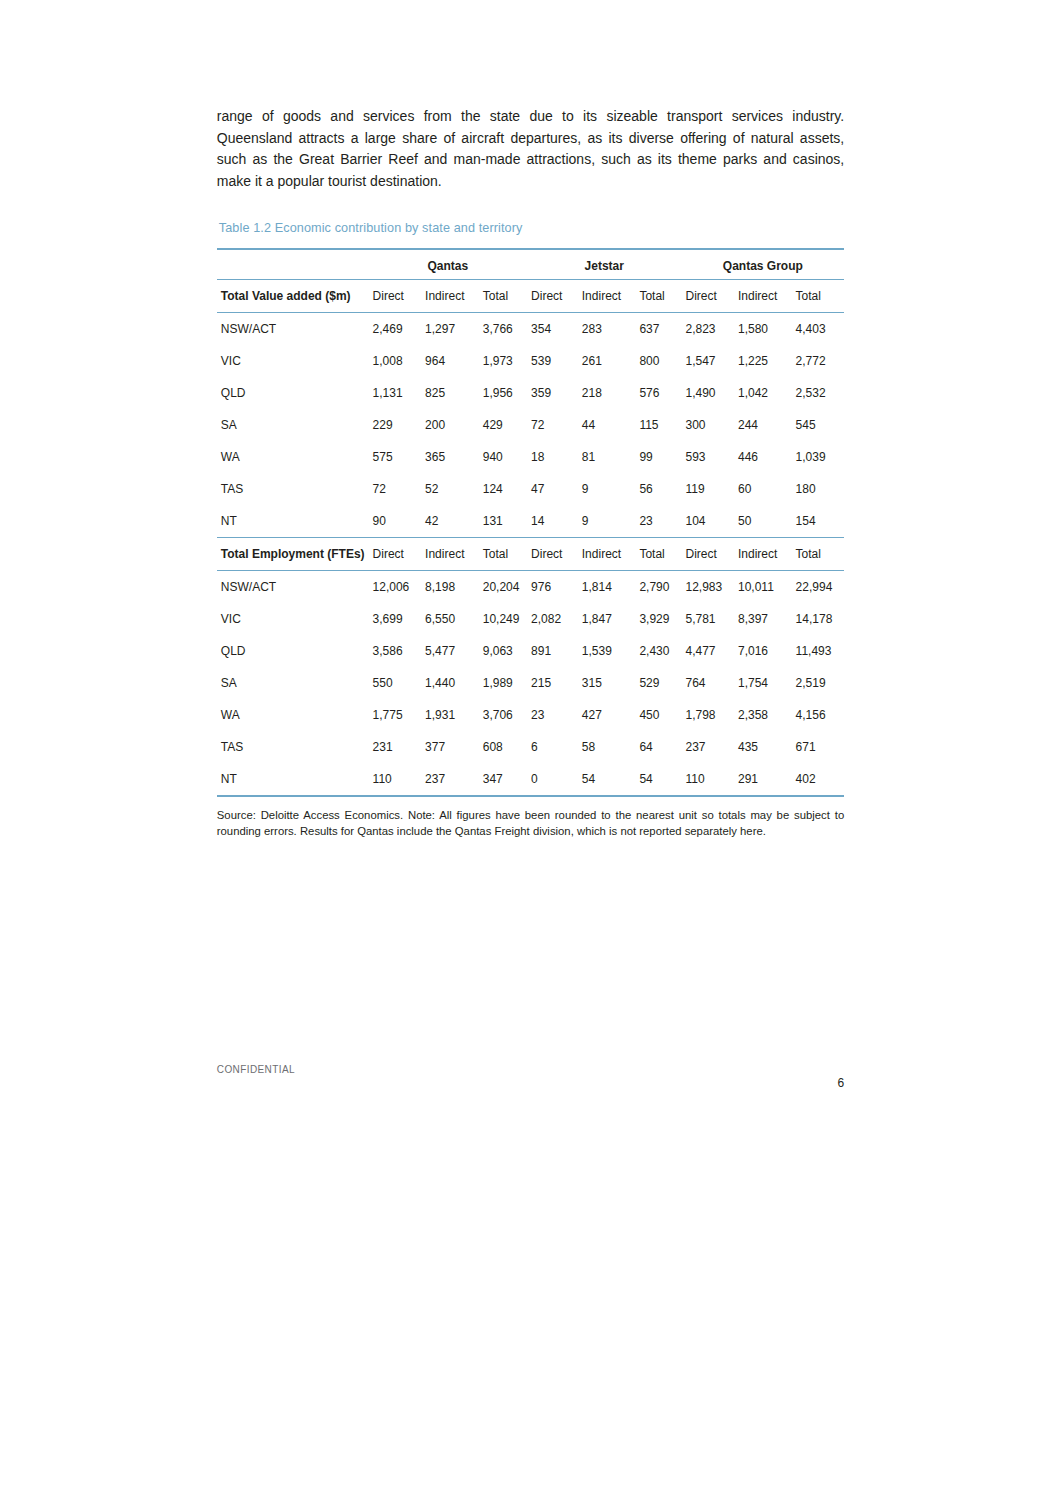range of goods and services from the state due to its sizeable transport services industry. Queensland attracts a large share of aircraft departures, as its diverse offering of natural assets, such as the Great Barrier Reef and man-made attractions, such as its theme parks and casinos, make it a popular tourist destination.
Table 1.2 Economic contribution by state and territory
| | Qantas | Jetstar | Qantas Group |
| --- | --- | --- | --- |
| Total Value added ($m) | Direct | Indirect | Total | Direct | Indirect | Total | Direct | Indirect | Total |
| NSW/ACT | 2,469 | 1,297 | 3,766 | 354 | 283 | 637 | 2,823 | 1,580 | 4,403 |
| VIC | 1,008 | 964 | 1,973 | 539 | 261 | 800 | 1,547 | 1,225 | 2,772 |
| QLD | 1,131 | 825 | 1,956 | 359 | 218 | 576 | 1,490 | 1,042 | 2,532 |
| SA | 229 | 200 | 429 | 72 | 44 | 115 | 300 | 244 | 545 |
| WA | 575 | 365 | 940 | 18 | 81 | 99 | 593 | 446 | 1,039 |
| TAS | 72 | 52 | 124 | 47 | 9 | 56 | 119 | 60 | 180 |
| NT | 90 | 42 | 131 | 14 | 9 | 23 | 104 | 50 | 154 |
| Total Employment (FTEs) | Direct | Indirect | Total | Direct | Indirect | Total | Direct | Indirect | Total |
| NSW/ACT | 12,006 | 8,198 | 20,204 | 976 | 1,814 | 2,790 | 12,983 | 10,011 | 22,994 |
| VIC | 3,699 | 6,550 | 10,249 | 2,082 | 1,847 | 3,929 | 5,781 | 8,397 | 14,178 |
| QLD | 3,586 | 5,477 | 9,063 | 891 | 1,539 | 2,430 | 4,477 | 7,016 | 11,493 |
| SA | 550 | 1,440 | 1,989 | 215 | 315 | 529 | 764 | 1,754 | 2,519 |
| WA | 1,775 | 1,931 | 3,706 | 23 | 427 | 450 | 1,798 | 2,358 | 4,156 |
| TAS | 231 | 377 | 608 | 6 | 58 | 64 | 237 | 435 | 671 |
| NT | 110 | 237 | 347 | 0 | 54 | 54 | 110 | 291 | 402 |
Source: Deloitte Access Economics. Note: All figures have been rounded to the nearest unit so totals may be subject to rounding errors. Results for Qantas include the Qantas Freight division, which is not reported separately here.
CONFIDENTIAL
6